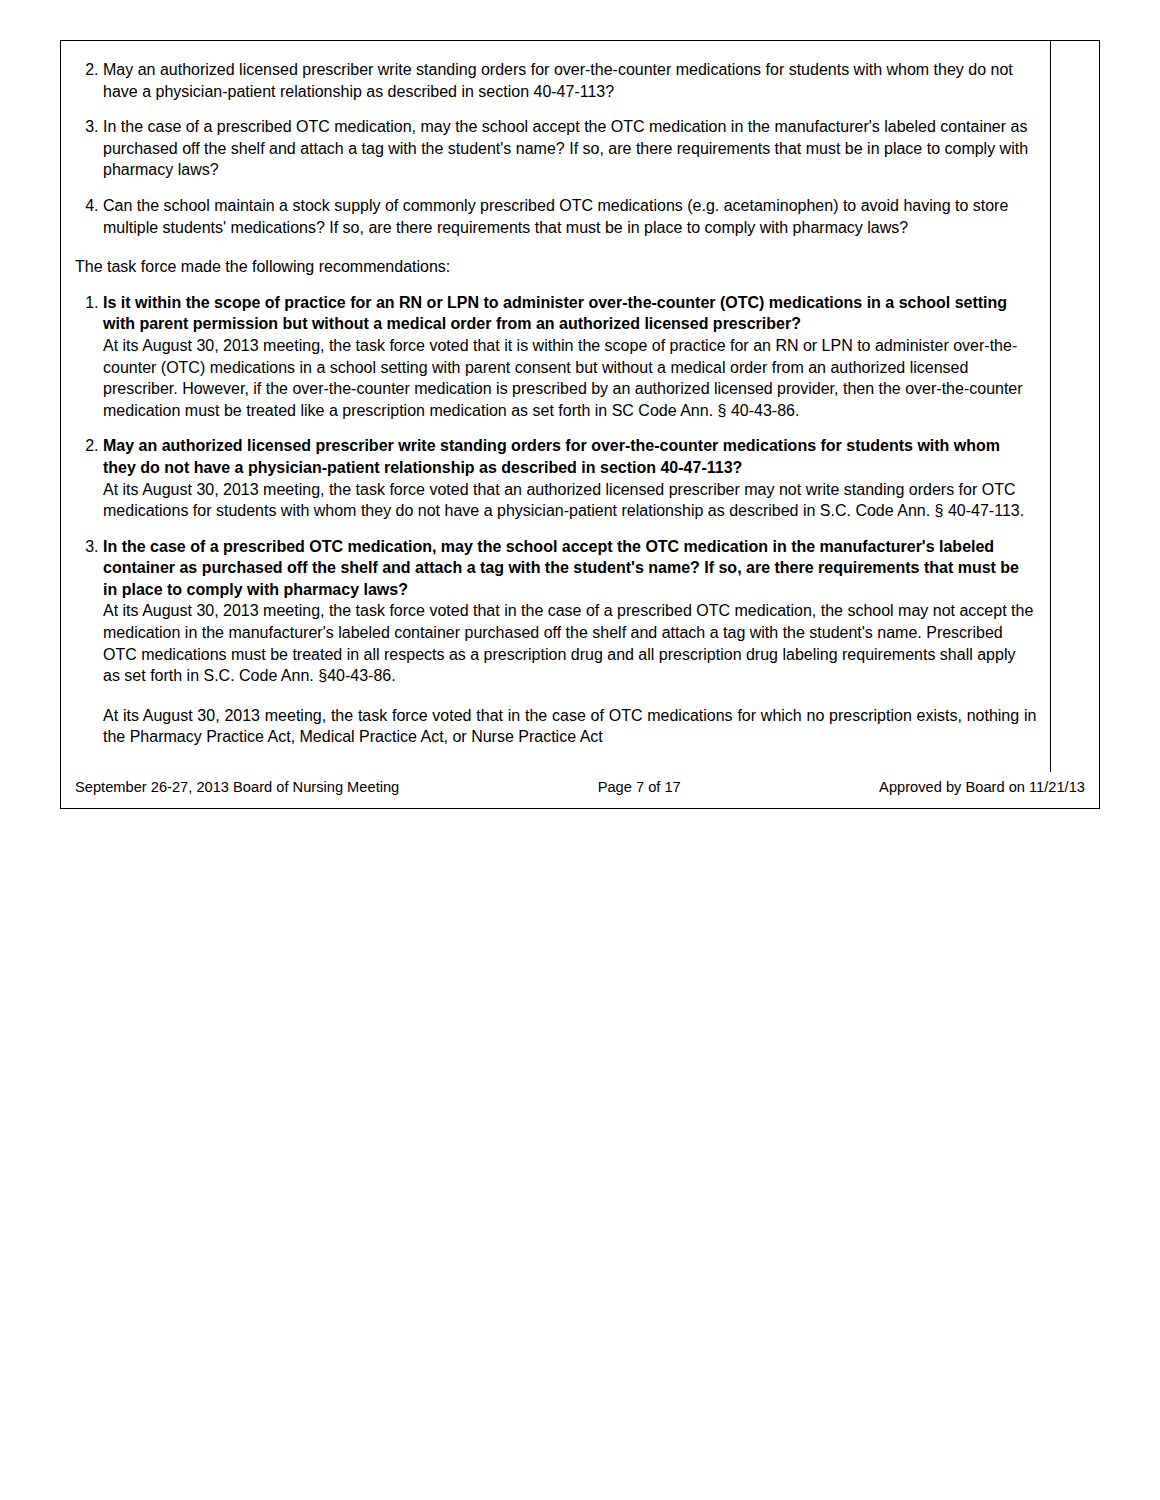May an authorized licensed prescriber write standing orders for over-the-counter medications for students with whom they do not have a physician-patient relationship as described in section 40-47-113?
In the case of a prescribed OTC medication, may the school accept the OTC medication in the manufacturer's labeled container as purchased off the shelf and attach a tag with the student's name? If so, are there requirements that must be in place to comply with pharmacy laws?
Can the school maintain a stock supply of commonly prescribed OTC medications (e.g. acetaminophen) to avoid having to store multiple students' medications? If so, are there requirements that must be in place to comply with pharmacy laws?
The task force made the following recommendations:
Is it within the scope of practice for an RN or LPN to administer over-the-counter (OTC) medications in a school setting with parent permission but without a medical order from an authorized licensed prescriber?
At its August 30, 2013 meeting, the task force voted that it is within the scope of practice for an RN or LPN to administer over-the-counter (OTC) medications in a school setting with parent consent but without a medical order from an authorized licensed prescriber. However, if the over-the-counter medication is prescribed by an authorized licensed provider, then the over-the-counter medication must be treated like a prescription medication as set forth in SC Code Ann. § 40-43-86.
May an authorized licensed prescriber write standing orders for over-the-counter medications for students with whom they do not have a physician-patient relationship as described in section 40-47-113?
At its August 30, 2013 meeting, the task force voted that an authorized licensed prescriber may not write standing orders for OTC medications for students with whom they do not have a physician-patient relationship as described in S.C. Code Ann. § 40-47-113.
In the case of a prescribed OTC medication, may the school accept the OTC medication in the manufacturer's labeled container as purchased off the shelf and attach a tag with the student's name? If so, are there requirements that must be in place to comply with pharmacy laws?
At its August 30, 2013 meeting, the task force voted that in the case of a prescribed OTC medication, the school may not accept the medication in the manufacturer's labeled container purchased off the shelf and attach a tag with the student's name. Prescribed OTC medications must be treated in all respects as a prescription drug and all prescription drug labeling requirements shall apply as set forth in S.C. Code Ann. §40-43-86.
At its August 30, 2013 meeting, the task force voted that in the case of OTC medications for which no prescription exists, nothing in the Pharmacy Practice Act, Medical Practice Act, or Nurse Practice Act
September 26-27, 2013 Board of Nursing Meeting Page 7 of 17 Approved by Board on 11/21/13